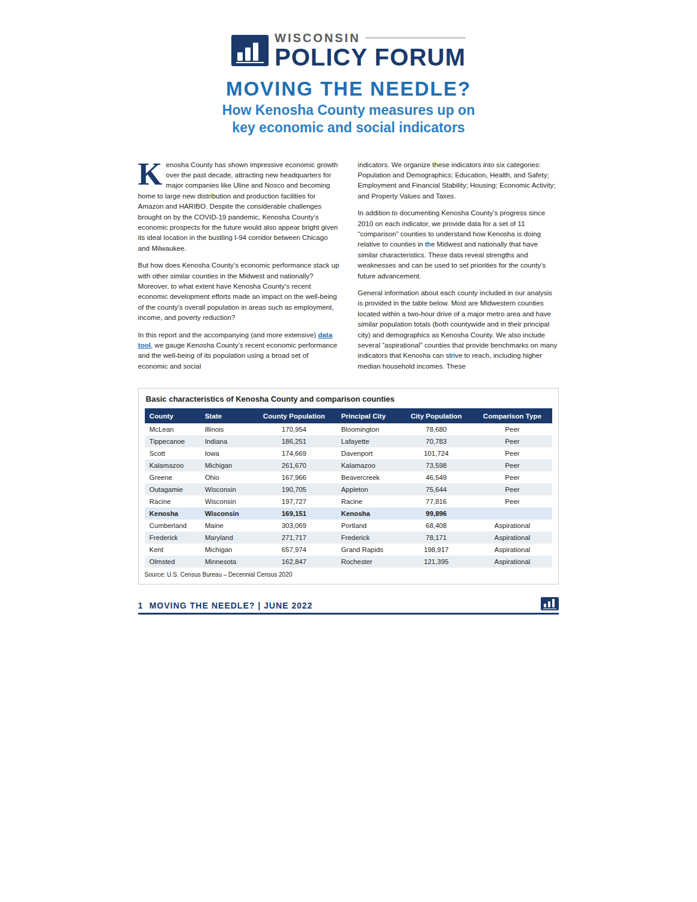WISCONSIN
POLICY FORUM
Moving the Needle?
How Kenosha County measures up on
key economic and social indicators
Kenosha County has shown impressive economic growth over the past decade, attracting new headquarters for major companies like Uline and Nosco and becoming home to large new distribution and production facilities for Amazon and HARIBO. Despite the considerable challenges brought on by the COVID-19 pandemic, Kenosha County’s economic prospects for the future would also appear bright given its ideal location in the bustling I-94 corridor between Chicago and Milwaukee.
But how does Kenosha County’s economic performance stack up with other similar counties in the Midwest and nationally? Moreover, to what extent have Kenosha County’s recent economic development efforts made an impact on the well-being of the county’s overall population in areas such as employment, income, and poverty reduction?
In this report and the accompanying (and more extensive) data tool, we gauge Kenosha County’s recent economic performance and the well-being of its population using a broad set of economic and social
indicators. We organize these indicators into six categories: Population and Demographics; Education, Health, and Safety; Employment and Financial Stability; Housing; Economic Activity; and Property Values and Taxes.
In addition to documenting Kenosha County’s progress since 2010 on each indicator, we provide data for a set of 11 “comparison” counties to understand how Kenosha is doing relative to counties in the Midwest and nationally that have similar characteristics. These data reveal strengths and weaknesses and can be used to set priorities for the county’s future advancement.
General information about each county included in our analysis is provided in the table below. Most are Midwestern counties located within a two-hour drive of a major metro area and have similar population totals (both countywide and in their principal city) and demographics as Kenosha County. We also include several “aspirational” counties that provide benchmarks on many indicators that Kenosha can strive to reach, including higher median household incomes. These
Basic characteristics of Kenosha County and comparison counties
| County | State | County Population | Principal City | City Population | Comparison Type |
| --- | --- | --- | --- | --- | --- |
| McLean | Illinois | 170,954 | Bloomington | 78,680 | Peer |
| Tippecanoe | Indiana | 186,251 | Lafayette | 70,783 | Peer |
| Scott | Iowa | 174,669 | Davenport | 101,724 | Peer |
| Kalamazoo | Michigan | 261,670 | Kalamazoo | 73,598 | Peer |
| Greene | Ohio | 167,966 | Beavercreek | 46,549 | Peer |
| Outagamie | Wisconsin | 190,705 | Appleton | 75,644 | Peer |
| Racine | Wisconsin | 197,727 | Racine | 77,816 | Peer |
| Kenosha | Wisconsin | 169,151 | Kenosha | 99,896 | |
| Cumberland | Maine | 303,069 | Portland | 68,408 | Aspirational |
| Frederick | Maryland | 271,717 | Frederick | 78,171 | Aspirational |
| Kent | Michigan | 657,974 | Grand Rapids | 198,917 | Aspirational |
| Olmsted | Minnesota | 162,847 | Rochester | 121,395 | Aspirational |
Source: U.S. Census Bureau – Decennial Census 2020
1 MOVING THE NEEDLE? | JUNE 2022